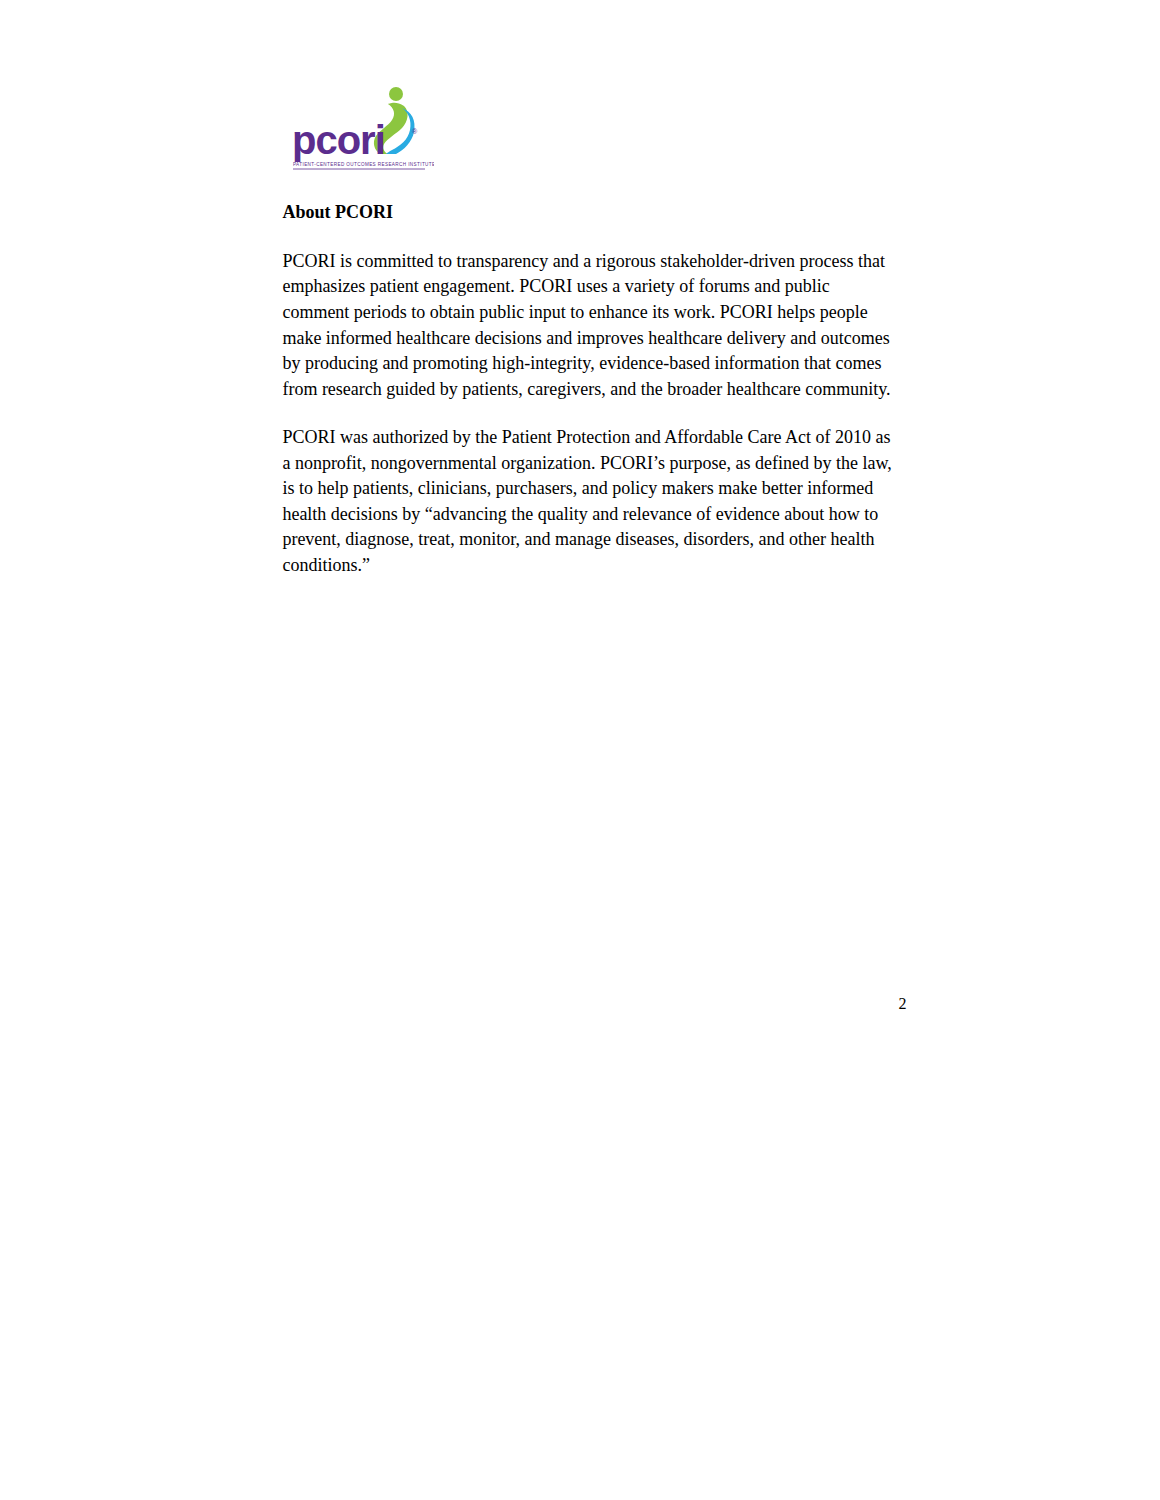pcori ® PATIENT-CENTERED OUTCOMES RESEARCH INSTITUTE
About PCORI
PCORI is committed to transparency and a rigorous stakeholder-driven process that emphasizes patient engagement. PCORI uses a variety of forums and public comment periods to obtain public input to enhance its work. PCORI helps people make informed healthcare decisions and improves healthcare delivery and outcomes by producing and promoting high-integrity, evidence-based information that comes from research guided by patients, caregivers, and the broader healthcare community.
PCORI was authorized by the Patient Protection and Affordable Care Act of 2010 as a nonprofit, nongovernmental organization. PCORI’s purpose, as defined by the law, is to help patients, clinicians, purchasers, and policy makers make better informed health decisions by “advancing the quality and relevance of evidence about how to prevent, diagnose, treat, monitor, and manage diseases, disorders, and other health conditions.”
2